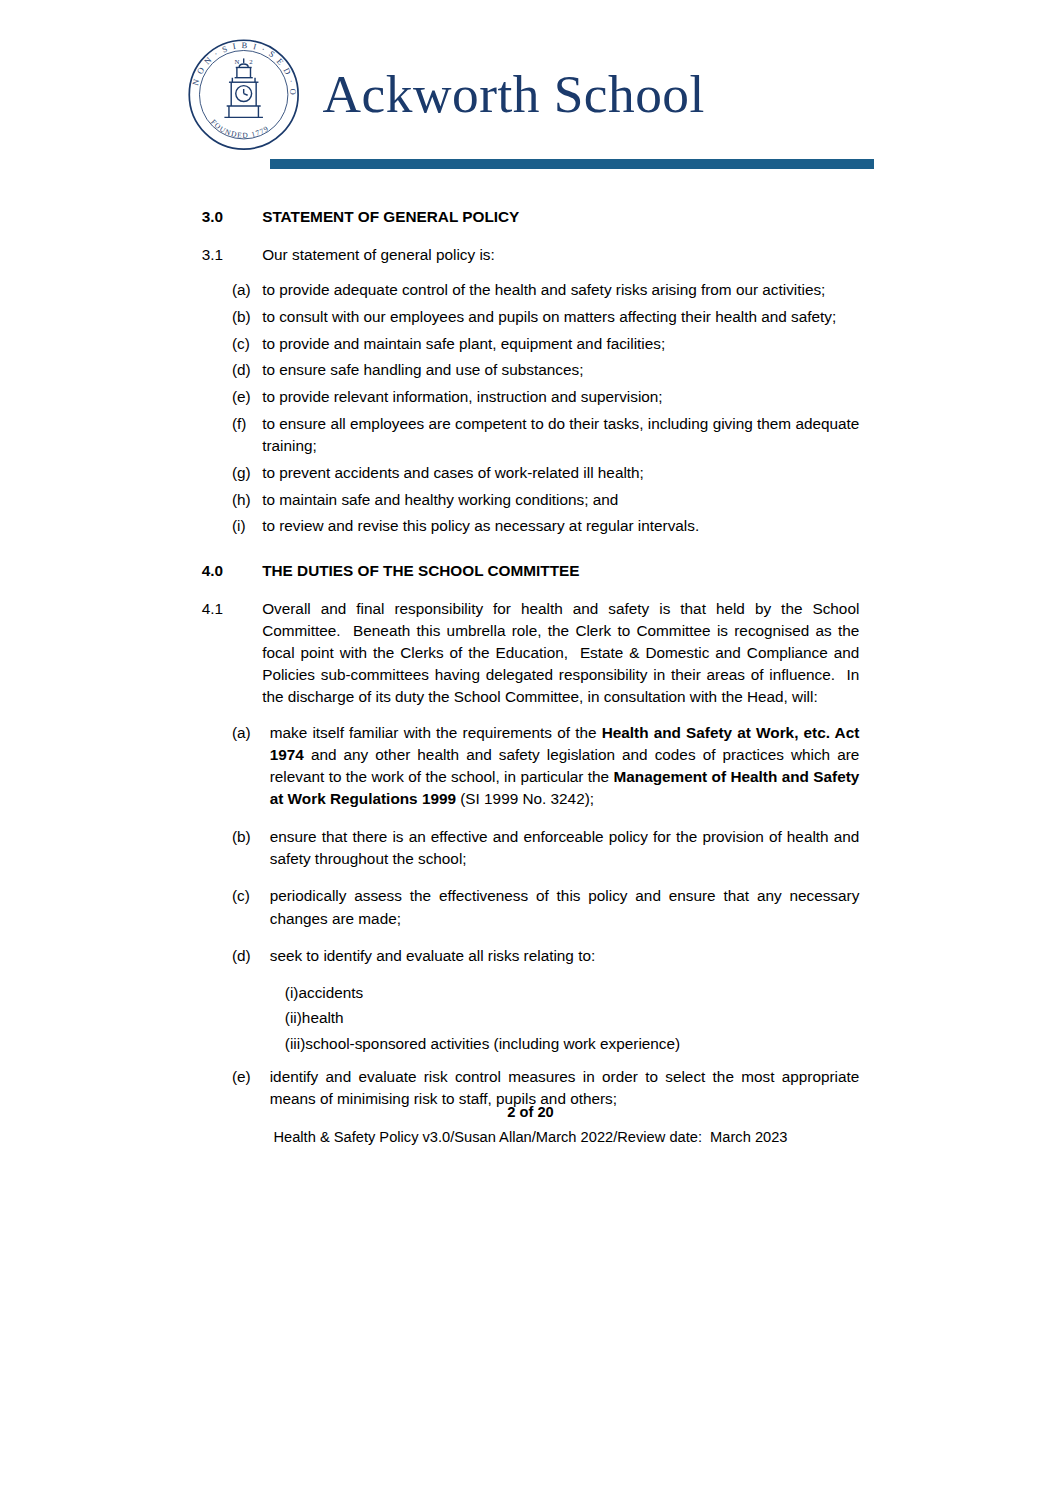N O N · S I B I · S E D · O M N I B U S FOUNDED 1779 N 2
Ackworth School
3.0
Statement of General Policy
3.1
Our statement of general policy is:
(a) to provide adequate control of the health and safety risks arising from our activities;
(b) to consult with our employees and pupils on matters affecting their health and safety;
(c) to provide and maintain safe plant, equipment and facilities;
(d) to ensure safe handling and use of substances;
(e) to provide relevant information, instruction and supervision;
(f) to ensure all employees are competent to do their tasks, including giving them adequate training;
(g) to prevent accidents and cases of work-related ill health;
(h) to maintain safe and healthy working conditions; and
(i) to review and revise this policy as necessary at regular intervals.
4.0
The Duties of the School Committee
4.1
Overall and final responsibility for health and safety is that held by the School Committee. Beneath this umbrella role, the Clerk to Committee is recognised as the focal point with the Clerks of the Education, Estate & Domestic and Compliance and Policies sub-committees having delegated responsibility in their areas of influence. In the discharge of its duty the School Committee, in consultation with the Head, will:
(a) make itself familiar with the requirements of the Health and Safety at Work, etc. Act 1974 and any other health and safety legislation and codes of practices which are relevant to the work of the school, in particular the Management of Health and Safety at Work Regulations 1999 (SI 1999 No. 3242);
(b) ensure that there is an effective and enforceable policy for the provision of health and safety throughout the school;
(c) periodically assess the effectiveness of this policy and ensure that any necessary changes are made;
(d) seek to identify and evaluate all risks relating to:
(i) accidents
(ii) health
(iii) school-sponsored activities (including work experience)
(e) identify and evaluate risk control measures in order to select the most appropriate means of minimising risk to staff, pupils and others;
2 of 20
Health & Safety Policy v3.0/Susan Allan/March 2022/Review date: March 2023